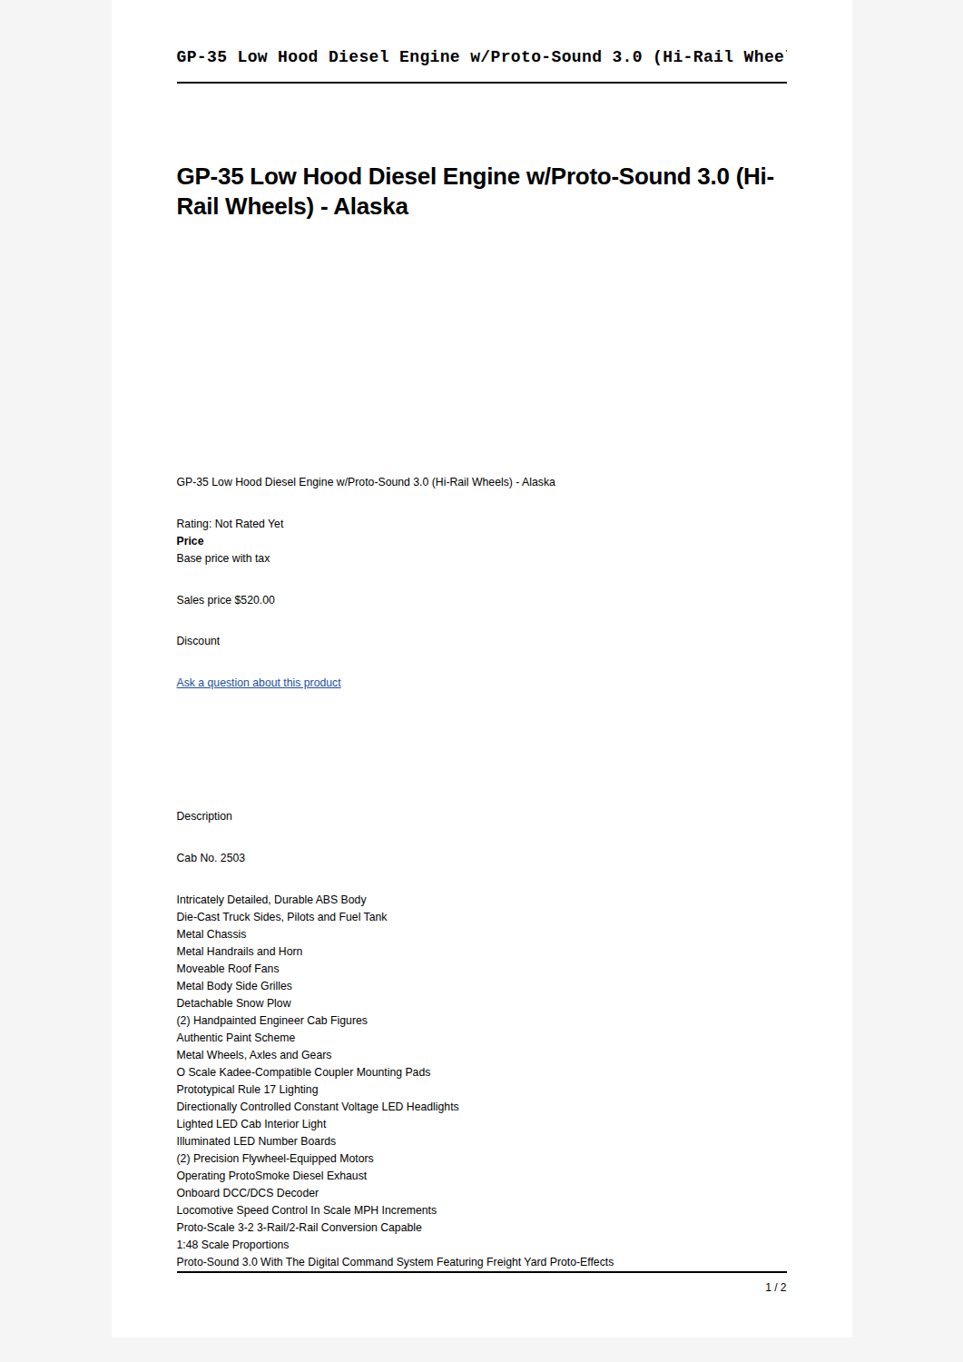GP-35 Low Hood Diesel Engine w/Proto-Sound 3.0 (Hi-Rail Wheels) - Alaska
GP-35 Low Hood Diesel Engine w/Proto-Sound 3.0 (Hi-Rail Wheels) - Alaska
GP-35 Low Hood Diesel Engine w/Proto-Sound 3.0 (Hi-Rail Wheels) - Alaska
Rating: Not Rated Yet
Price
Base price with tax
Sales price $520.00
Discount
Ask a question about this product
Description
Cab No. 2503
Intricately Detailed, Durable ABS Body
Die-Cast Truck Sides, Pilots and Fuel Tank
Metal Chassis
Metal Handrails and Horn
Moveable Roof Fans
Metal Body Side Grilles
Detachable Snow Plow
(2) Handpainted Engineer Cab Figures
Authentic Paint Scheme
Metal Wheels, Axles and Gears
O Scale Kadee-Compatible Coupler Mounting Pads
Prototypical Rule 17 Lighting
Directionally Controlled Constant Voltage LED Headlights
Lighted LED Cab Interior Light
Illuminated LED Number Boards
(2) Precision Flywheel-Equipped Motors
Operating ProtoSmoke Diesel Exhaust
Onboard DCC/DCS Decoder
Locomotive Speed Control In Scale MPH Increments
Proto-Scale 3-2 3-Rail/2-Rail Conversion Capable
1:48 Scale Proportions
Proto-Sound 3.0 With The Digital Command System Featuring Freight Yard Proto-Effects
1 / 2